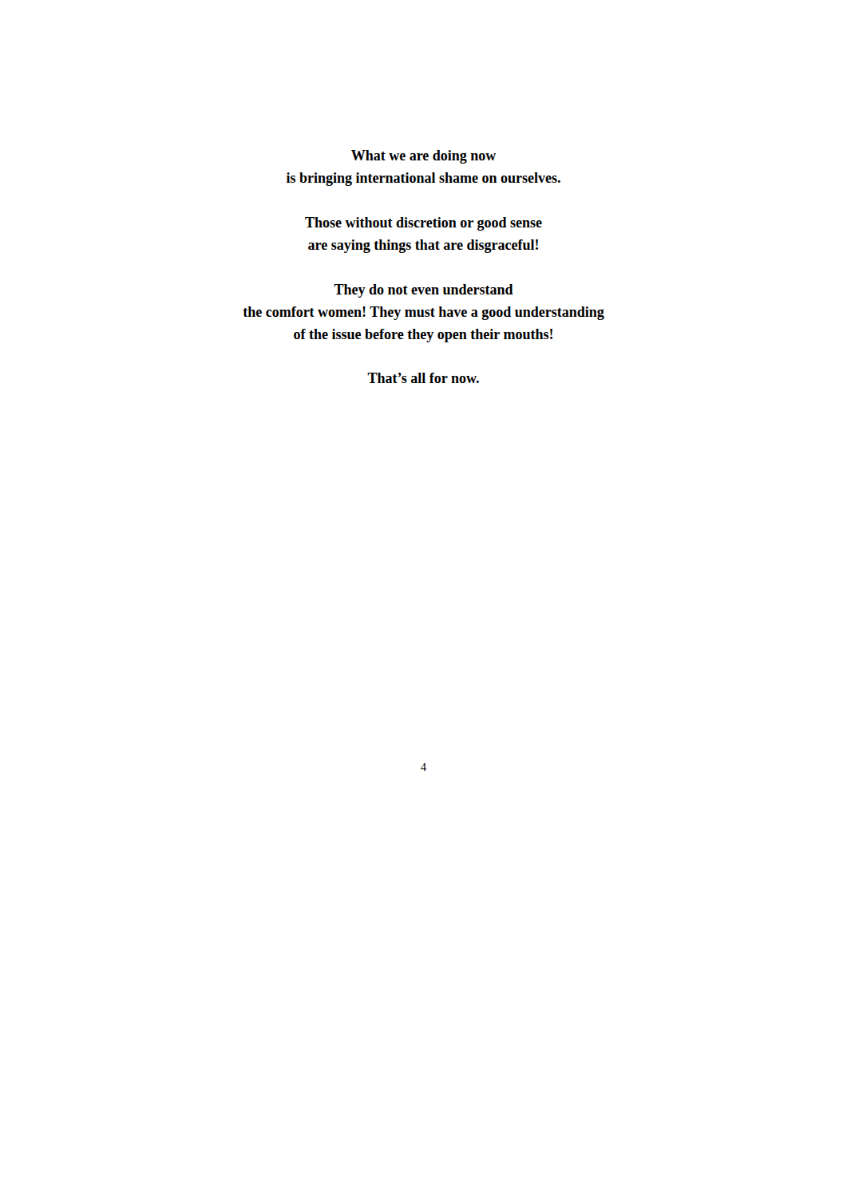What we are doing now
is bringing international shame on ourselves.
Those without discretion or good sense
are saying things that are disgraceful!
They do not even understand
the comfort women! They must have a good understanding
of the issue before they open their mouths!
That’s all for now.
4